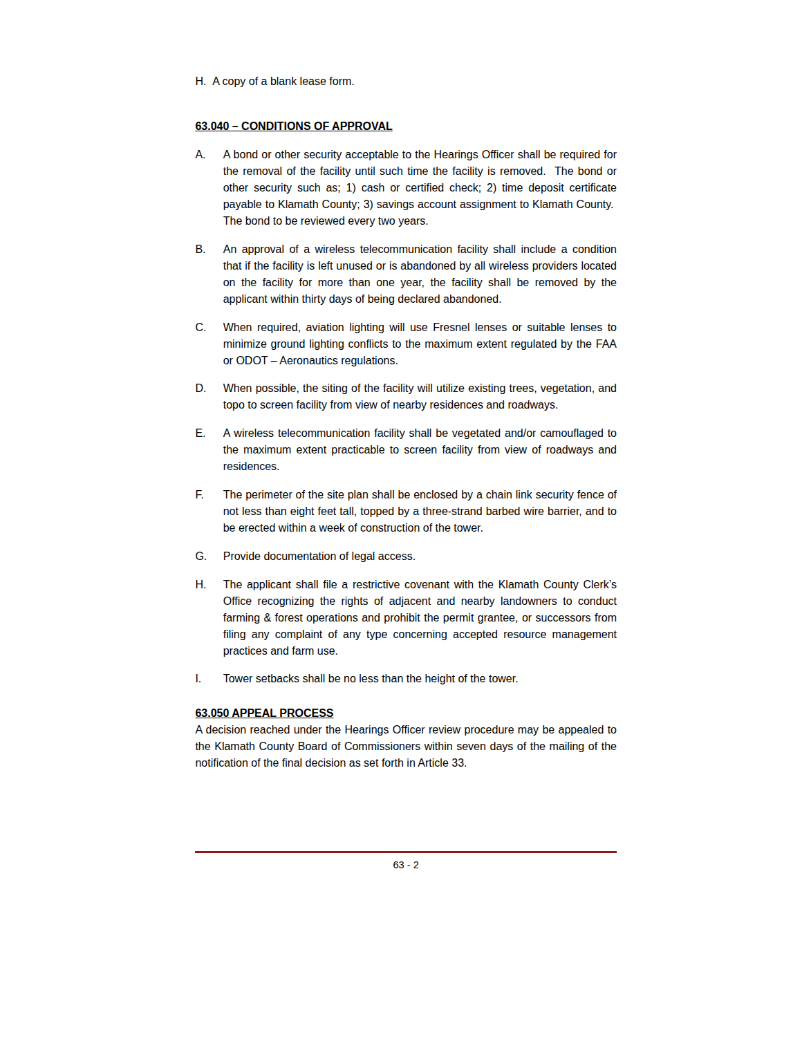H. A copy of a blank lease form.
63.040 – CONDITIONS OF APPROVAL
A. A bond or other security acceptable to the Hearings Officer shall be required for the removal of the facility until such time the facility is removed. The bond or other security such as; 1) cash or certified check; 2) time deposit certificate payable to Klamath County; 3) savings account assignment to Klamath County. The bond to be reviewed every two years.
B. An approval of a wireless telecommunication facility shall include a condition that if the facility is left unused or is abandoned by all wireless providers located on the facility for more than one year, the facility shall be removed by the applicant within thirty days of being declared abandoned.
C. When required, aviation lighting will use Fresnel lenses or suitable lenses to minimize ground lighting conflicts to the maximum extent regulated by the FAA or ODOT – Aeronautics regulations.
D. When possible, the siting of the facility will utilize existing trees, vegetation, and topo to screen facility from view of nearby residences and roadways.
E. A wireless telecommunication facility shall be vegetated and/or camouflaged to the maximum extent practicable to screen facility from view of roadways and residences.
F. The perimeter of the site plan shall be enclosed by a chain link security fence of not less than eight feet tall, topped by a three-strand barbed wire barrier, and to be erected within a week of construction of the tower.
G. Provide documentation of legal access.
H. The applicant shall file a restrictive covenant with the Klamath County Clerk’s Office recognizing the rights of adjacent and nearby landowners to conduct farming & forest operations and prohibit the permit grantee, or successors from filing any complaint of any type concerning accepted resource management practices and farm use.
I. Tower setbacks shall be no less than the height of the tower.
63.050 APPEAL PROCESS
A decision reached under the Hearings Officer review procedure may be appealed to the Klamath County Board of Commissioners within seven days of the mailing of the notification of the final decision as set forth in Article 33.
63 - 2